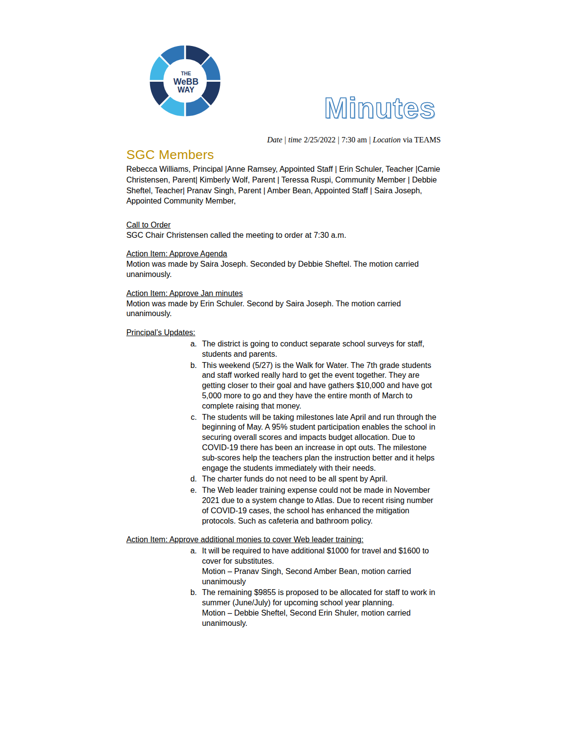THE WeBB WAY
Minutes
Date | time 2/25/2022 | 7:30 am | Location via TEAMS
SGC Members
Rebecca Williams, Principal |Anne Ramsey, Appointed Staff | Erin Schuler, Teacher |Camie Christensen, Parent| Kimberly Wolf, Parent | Teressa Ruspi, Community Member | Debbie Sheftel, Teacher| Pranav Singh, Parent | Amber Bean, Appointed Staff | Saira Joseph, Appointed Community Member,
Call to Order
SGC Chair Christensen called the meeting to order at 7:30 a.m.
Action Item: Approve Agenda
Motion was made by Saira Joseph. Seconded by Debbie Sheftel. The motion carried unanimously.
Action Item: Approve Jan minutes
Motion was made by Erin Schuler. Second by Saira Joseph. The motion carried unanimously.
Principal’s Updates:
The district is going to conduct separate school surveys for staff, students and parents.
This weekend (5/27) is the Walk for Water. The 7th grade students and staff worked really hard to get the event together. They are getting closer to their goal and have gathers $10,000 and have got 5,000 more to go and they have the entire month of March to complete raising that money.
The students will be taking milestones late April and run through the beginning of May. A 95% student participation enables the school in securing overall scores and impacts budget allocation. Due to COVID-19 there has been an increase in opt outs. The milestone sub-scores help the teachers plan the instruction better and it helps engage the students immediately with their needs.
The charter funds do not need to be all spent by April.
The Web leader training expense could not be made in November 2021 due to a system change to Atlas. Due to recent rising number of COVID-19 cases, the school has enhanced the mitigation protocols. Such as cafeteria and bathroom policy.
Action Item: Approve additional monies to cover Web leader training:
It will be required to have additional $1000 for travel and $1600 to cover for substitutes.
Motion – Pranav Singh, Second Amber Bean, motion carried unanimously
The remaining $9855 is proposed to be allocated for staff to work in summer (June/July) for upcoming school year planning.
Motion – Debbie Sheftel, Second Erin Shuler, motion carried unanimously.